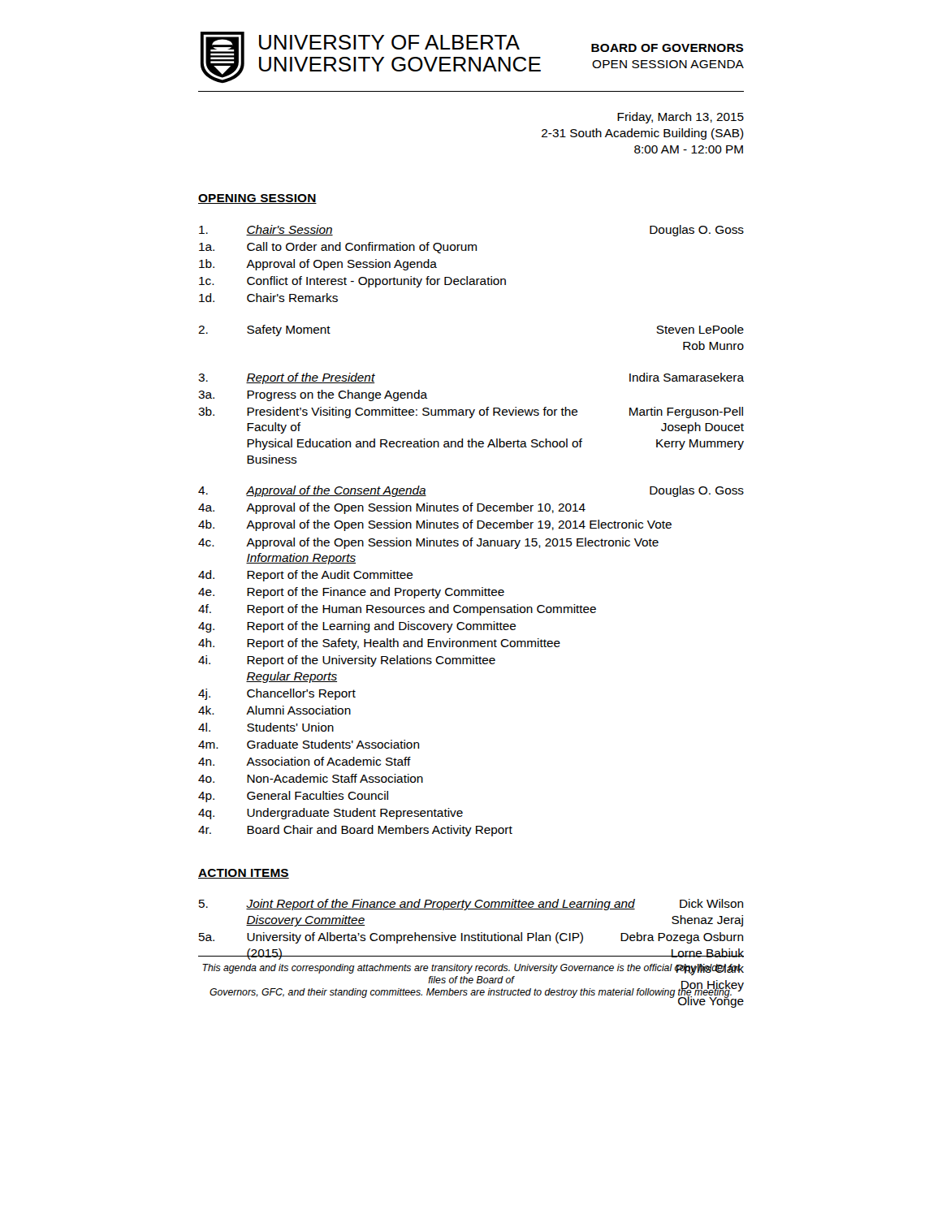UNIVERSITY OF ALBERTA
UNIVERSITY GOVERNANCE
BOARD OF GOVERNORS
OPEN SESSION AGENDA
Friday, March 13, 2015
2-31 South Academic Building (SAB)
8:00 AM - 12:00 PM
OPENING SESSION
1.
Chair's Session
Douglas O. Goss
1a.
Call to Order and Confirmation of Quorum
1b.
Approval of Open Session Agenda
1c.
Conflict of Interest - Opportunity for Declaration
1d.
Chair's Remarks
2.
Safety Moment
Steven LePoole Rob Munro
3.
Report of the President
Indira Samarasekera
3a.
Progress on the Change Agenda
3b.
President’s Visiting Committee: Summary of Reviews for the Faculty of Physical Education and Recreation and the Alberta School of Business
Martin Ferguson-Pell Joseph Doucet Kerry Mummery
4.
Approval of the Consent Agenda
Douglas O. Goss
4a.
Approval of the Open Session Minutes of December 10, 2014
4b.
Approval of the Open Session Minutes of December 19, 2014 Electronic Vote
4c.
Approval of the Open Session Minutes of January 15, 2015 Electronic Vote Information Reports
4d.
Report of the Audit Committee
4e.
Report of the Finance and Property Committee
4f.
Report of the Human Resources and Compensation Committee
4g.
Report of the Learning and Discovery Committee
4h.
Report of the Safety, Health and Environment Committee
4i.
Report of the University Relations Committee Regular Reports
4j.
Chancellor's Report
4k.
Alumni Association
4l.
Students' Union
4m.
Graduate Students' Association
4n.
Association of Academic Staff
4o.
Non-Academic Staff Association
4p.
General Faculties Council
4q.
Undergraduate Student Representative
4r.
Board Chair and Board Members Activity Report
ACTION ITEMS
5.
Joint Report of the Finance and Property Committee and Learning and
Discovery Committee
Dick Wilson Shenaz Jeraj
5a.
University of Alberta’s Comprehensive Institutional Plan (CIP) (2015)
Debra Pozega Osburn Lorne Babiuk Phyllis Clark Don Hickey Olive Yonge
This agenda and its corresponding attachments are transitory records. University Governance is the official copy holder for files of the Board of
Governors, GFC, and their standing committees. Members are instructed to destroy this material following the meeting.